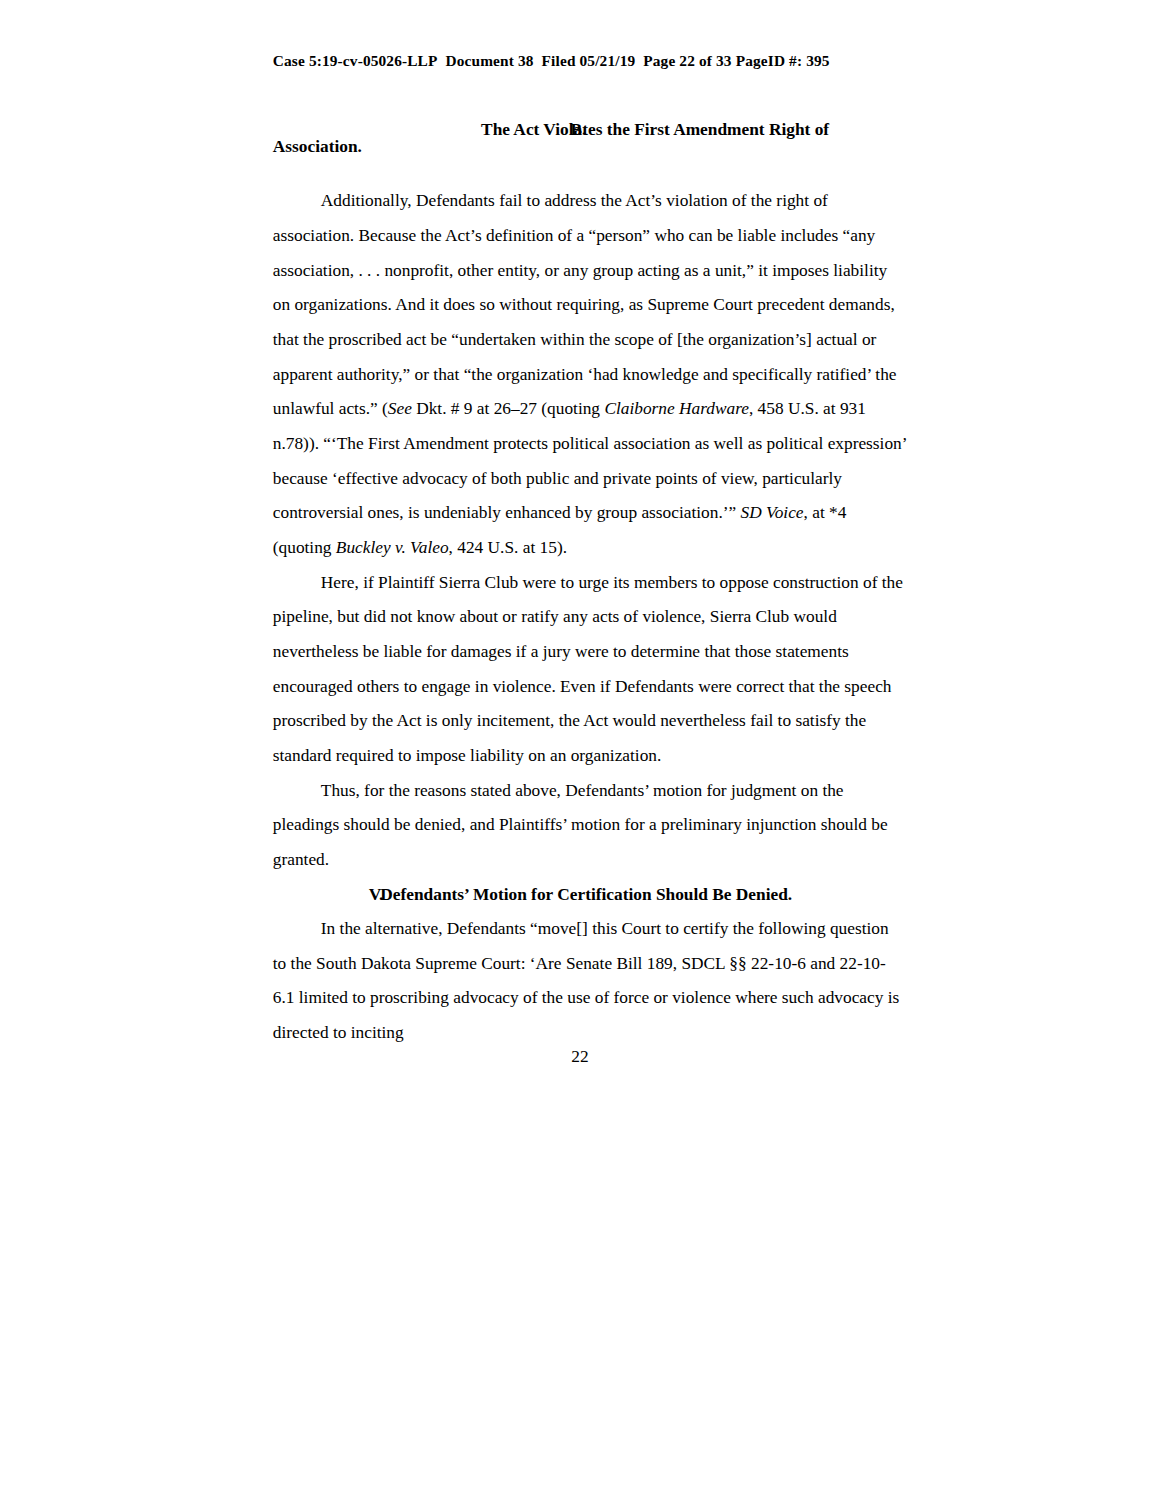Case 5:19-cv-05026-LLP Document 38 Filed 05/21/19 Page 22 of 33 PageID #: 395
B. The Act Violates the First Amendment Right of Association.
Additionally, Defendants fail to address the Act’s violation of the right of association. Because the Act’s definition of a “person” who can be liable includes “any association, . . . nonprofit, other entity, or any group acting as a unit,” it imposes liability on organizations. And it does so without requiring, as Supreme Court precedent demands, that the proscribed act be “undertaken within the scope of [the organization’s] actual or apparent authority,” or that “the organization ‘had knowledge and specifically ratified’ the unlawful acts.” (See Dkt. # 9 at 26–27 (quoting Claiborne Hardware, 458 U.S. at 931 n.78)). “‘The First Amendment protects political association as well as political expression’ because ‘effective advocacy of both public and private points of view, particularly controversial ones, is undeniably enhanced by group association.’” SD Voice, at *4 (quoting Buckley v. Valeo, 424 U.S. at 15).
Here, if Plaintiff Sierra Club were to urge its members to oppose construction of the pipeline, but did not know about or ratify any acts of violence, Sierra Club would nevertheless be liable for damages if a jury were to determine that those statements encouraged others to engage in violence. Even if Defendants were correct that the speech proscribed by the Act is only incitement, the Act would nevertheless fail to satisfy the standard required to impose liability on an organization.
Thus, for the reasons stated above, Defendants’ motion for judgment on the pleadings should be denied, and Plaintiffs’ motion for a preliminary injunction should be granted.
V. Defendants’ Motion for Certification Should Be Denied.
In the alternative, Defendants “move[] this Court to certify the following question to the South Dakota Supreme Court: ‘Are Senate Bill 189, SDCL §§ 22-10-6 and 22-10-6.1 limited to proscribing advocacy of the use of force or violence where such advocacy is directed to inciting
22